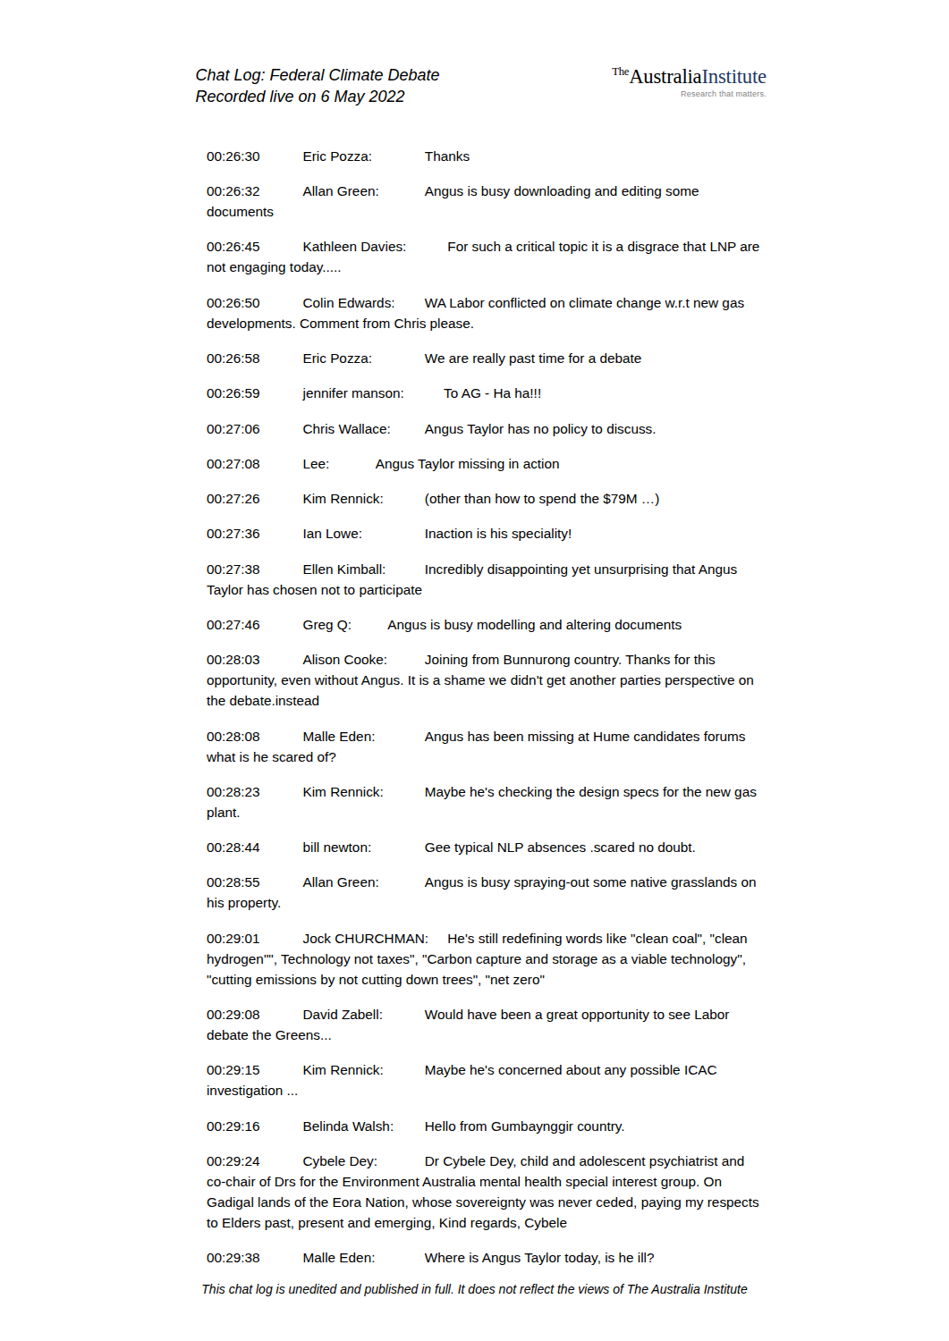Chat Log: Federal Climate Debate
Recorded live on 6 May 2022
The AustraliaInstitute
Research that matters.
00:26:30 Eric Pozza: Thanks
00:26:32 Allan Green: Angus is busy downloading and editing some documents
00:26:45 Kathleen Davies: For such a critical topic it is a disgrace that LNP are not engaging today.....
00:26:50 Colin Edwards: WA Labor conflicted on climate change w.r.t new gas developments. Comment from Chris please.
00:26:58 Eric Pozza: We are really past time for a debate
00:26:59 jennifer manson: To AG - Ha ha!!!
00:27:06 Chris Wallace: Angus Taylor has no policy to discuss.
00:27:08 Lee: Angus Taylor missing in action
00:27:26 Kim Rennick:(other than how to spend the $79M …)
00:27:36 Ian Lowe: Inaction is his speciality!
00:27:38 Ellen Kimball: Incredibly disappointing yet unsurprising that Angus Taylor has chosen not to participate
00:27:46 Greg Q: Angus is busy modelling and altering documents
00:28:03 Alison Cooke: Joining from Bunnurong country. Thanks for this opportunity, even without Angus. It is a shame we didn't get another parties perspective on the debate.instead
00:28:08 Malle Eden: Angus has been missing at Hume candidates forums what is he scared of?
00:28:23 Kim Rennick: Maybe he's checking the design specs for the new gas plant.
00:28:44 bill newton: Gee typical NLP absences .scared no doubt.
00:28:55 Allan Green: Angus is busy spraying-out some native grasslands on his property.
00:29:01 Jock CHURCHMAN: He's still redefining words like "clean coal", "clean hydrogen"", Technology not taxes", "Carbon capture and storage as a viable technology", "cutting emissions by not cutting down trees", "net zero"
00:29:08 David Zabell: Would have been a great opportunity to see Labor debate the Greens...
00:29:15 Kim Rennick: Maybe he's concerned about any possible ICAC investigation ...
00:29:16 Belinda Walsh: Hello from Gumbaynggir country.
00:29:24 Cybele Dey: Dr Cybele Dey, child and adolescent psychiatrist and co-chair of Drs for the Environment Australia mental health special interest group. On Gadigal lands of the Eora Nation, whose sovereignty was never ceded, paying my respects to Elders past, present and emerging, Kind regards, Cybele
00:29:38 Malle Eden: Where is Angus Taylor today, is he ill?
This chat log is unedited and published in full. It does not reflect the views of The Australia Institute